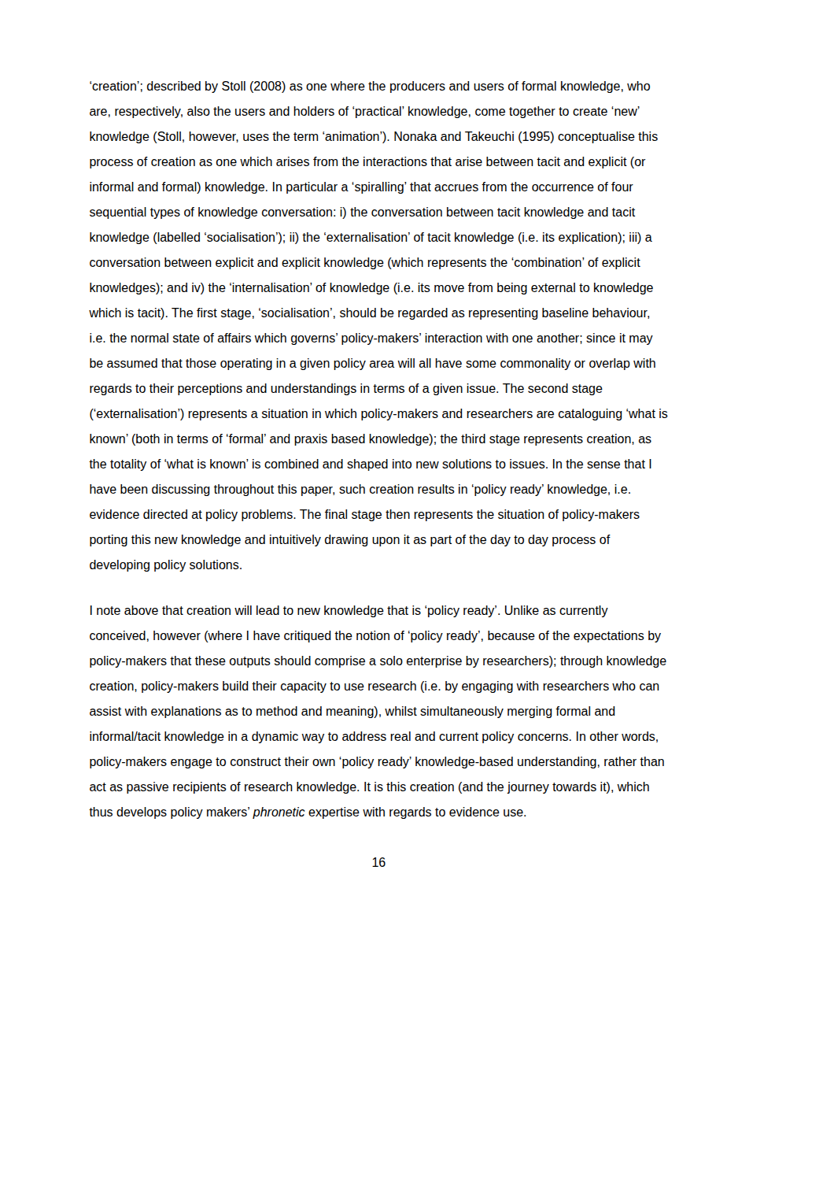‘creation’; described by Stoll (2008) as one where the producers and users of formal knowledge, who are, respectively, also the users and holders of ‘practical’ knowledge, come together to create ‘new’ knowledge (Stoll, however, uses the term ‘animation’). Nonaka and Takeuchi (1995) conceptualise this process of creation as one which arises from the interactions that arise between tacit and explicit (or informal and formal) knowledge. In particular a ‘spiralling’ that accrues from the occurrence of four sequential types of knowledge conversation: i) the conversation between tacit knowledge and tacit knowledge (labelled ‘socialisation’); ii) the ‘externalisation’ of tacit knowledge (i.e. its explication); iii) a conversation between explicit and explicit knowledge (which represents the ‘combination’ of explicit knowledges); and iv) the ‘internalisation’ of knowledge (i.e. its move from being external to knowledge which is tacit). The first stage, ‘socialisation’, should be regarded as representing baseline behaviour, i.e. the normal state of affairs which governs’ policy-makers’ interaction with one another; since it may be assumed that those operating in a given policy area will all have some commonality or overlap with regards to their perceptions and understandings in terms of a given issue. The second stage (‘externalisation’) represents a situation in which policy-makers and researchers are cataloguing ‘what is known’ (both in terms of ‘formal’ and praxis based knowledge); the third stage represents creation, as the totality of ‘what is known’ is combined and shaped into new solutions to issues. In the sense that I have been discussing throughout this paper, such creation results in ‘policy ready’ knowledge, i.e. evidence directed at policy problems. The final stage then represents the situation of policy-makers porting this new knowledge and intuitively drawing upon it as part of the day to day process of developing policy solutions.
I note above that creation will lead to new knowledge that is ‘policy ready’. Unlike as currently conceived, however (where I have critiqued the notion of ‘policy ready’, because of the expectations by policy-makers that these outputs should comprise a solo enterprise by researchers); through knowledge creation, policy-makers build their capacity to use research (i.e. by engaging with researchers who can assist with explanations as to method and meaning), whilst simultaneously merging formal and informal/tacit knowledge in a dynamic way to address real and current policy concerns. In other words, policy-makers engage to construct their own ‘policy ready’ knowledge-based understanding, rather than act as passive recipients of research knowledge. It is this creation (and the journey towards it), which thus develops policy makers’ phronetic expertise with regards to evidence use.
16